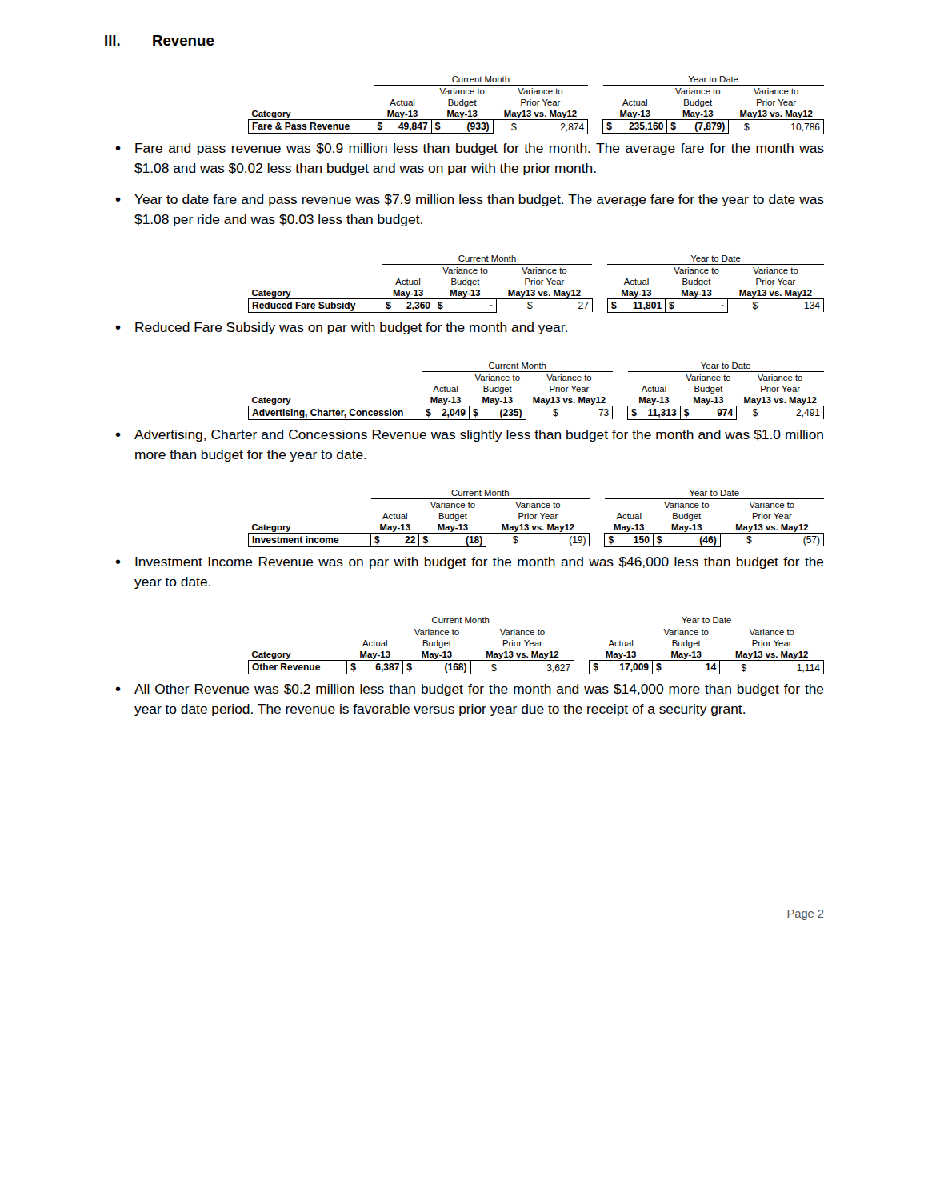III. Revenue
| | Current Month | | Year to Date |
| | | Variance to | Variance to | | | Variance to | Variance to |
| | Actual | Budget | Prior Year | | Actual | Budget | Prior Year |
| Category | May-13 | May-13 | May13 vs. May12 | | May-13 | May-13 | May13 vs. May12 |
| Fare & Pass Revenue | $ | 49,847 | $ (933) | $ | 2,874 | | $ | 235,160 | $ (7,879) | $ | 10,786 |
Fare and pass revenue was $0.9 million less than budget for the month. The average fare for the month was $1.08 and was $0.02 less than budget and was on par with the prior month.
Year to date fare and pass revenue was $7.9 million less than budget. The average fare for the year to date was $1.08 per ride and was $0.03 less than budget.
| | Current Month | | Year to Date |
| | | Variance to | Variance to | | | Variance to | Variance to |
| | Actual | Budget | Prior Year | | Actual | Budget | Prior Year |
| Category | May-13 | May-13 | May13 vs. May12 | | May-13 | May-13 | May13 vs. May12 |
| Reduced Fare Subsidy | $ | 2,360 | $ - | $ | 27 | | $ | 11,801 | $ - | $ | 134 |
Reduced Fare Subsidy was on par with budget for the month and year.
| | Current Month | | Year to Date |
| | | Variance to | Variance to | | | Variance to | Variance to |
| | Actual | Budget | Prior Year | | Actual | Budget | Prior Year |
| Category | May-13 | May-13 | May13 vs. May12 | | May-13 | May-13 | May13 vs. May12 |
| Advertising, Charter, Concession | $ | 2,049 | $ (235) | $ | 73 | | $ | 11,313 | $ 974 | $ | 2,491 |
Advertising, Charter and Concessions Revenue was slightly less than budget for the month and was $1.0 million more than budget for the year to date.
| | Current Month | | Year to Date |
| | | Variance to | Variance to | | | Variance to | Variance to |
| | Actual | Budget | Prior Year | | Actual | Budget | Prior Year |
| Category | May-13 | May-13 | May13 vs. May12 | | May-13 | May-13 | May13 vs. May12 |
| Investment income | $ | 22 | $ (18) | $ | (19) | | $ | 150 | $ (46) | $ | (57) |
Investment Income Revenue was on par with budget for the month and was $46,000 less than budget for the year to date.
| | Current Month | | Year to Date |
| | | Variance to | Variance to | | | Variance to | Variance to |
| | Actual | Budget | Prior Year | | Actual | Budget | Prior Year |
| Category | May-13 | May-13 | May13 vs. May12 | | May-13 | May-13 | May13 vs. May12 |
| Other Revenue | $ | 6,387 | $ (168) | $ | 3,627 | | $ | 17,009 | $ 14 | $ | 1,114 |
All Other Revenue was $0.2 million less than budget for the month and was $14,000 more than budget for the year to date period. The revenue is favorable versus prior year due to the receipt of a security grant.
Page 2